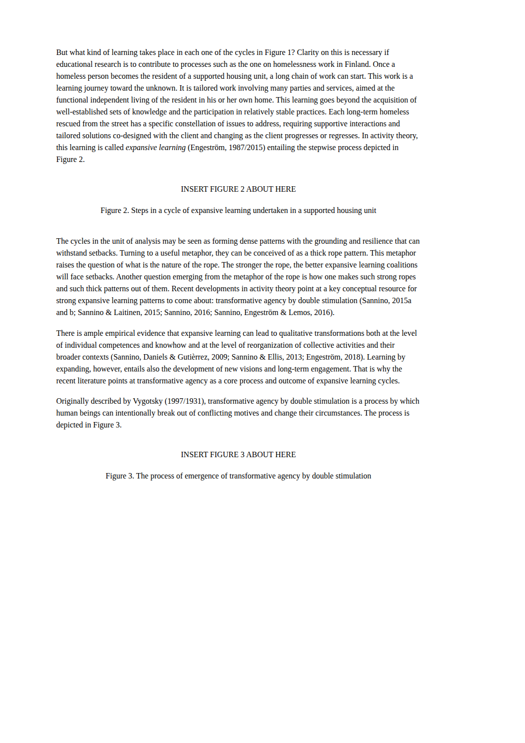But what kind of learning takes place in each one of the cycles in Figure 1? Clarity on this is necessary if educational research is to contribute to processes such as the one on homelessness work in Finland. Once a homeless person becomes the resident of a supported housing unit, a long chain of work can start. This work is a learning journey toward the unknown. It is tailored work involving many parties and services, aimed at the functional independent living of the resident in his or her own home. This learning goes beyond the acquisition of well-established sets of knowledge and the participation in relatively stable practices. Each long-term homeless rescued from the street has a specific constellation of issues to address, requiring supportive interactions and tailored solutions co-designed with the client and changing as the client progresses or regresses. In activity theory, this learning is called expansive learning (Engeström, 1987/2015) entailing the stepwise process depicted in Figure 2.
INSERT FIGURE 2 ABOUT HERE
Figure 2. Steps in a cycle of expansive learning undertaken in a supported housing unit
The cycles in the unit of analysis may be seen as forming dense patterns with the grounding and resilience that can withstand setbacks. Turning to a useful metaphor, they can be conceived of as a thick rope pattern. This metaphor raises the question of what is the nature of the rope. The stronger the rope, the better expansive learning coalitions will face setbacks. Another question emerging from the metaphor of the rope is how one makes such strong ropes and such thick patterns out of them. Recent developments in activity theory point at a key conceptual resource for strong expansive learning patterns to come about: transformative agency by double stimulation (Sannino, 2015a and b; Sannino & Laitinen, 2015; Sannino, 2016; Sannino, Engeström & Lemos, 2016).
There is ample empirical evidence that expansive learning can lead to qualitative transformations both at the level of individual competences and knowhow and at the level of reorganization of collective activities and their broader contexts (Sannino, Daniels & Gutièrrez, 2009; Sannino & Ellis, 2013; Engeström, 2018). Learning by expanding, however, entails also the development of new visions and long-term engagement. That is why the recent literature points at transformative agency as a core process and outcome of expansive learning cycles.
Originally described by Vygotsky (1997/1931), transformative agency by double stimulation is a process by which human beings can intentionally break out of conflicting motives and change their circumstances. The process is depicted in Figure 3.
INSERT FIGURE 3 ABOUT HERE
Figure 3. The process of emergence of transformative agency by double stimulation